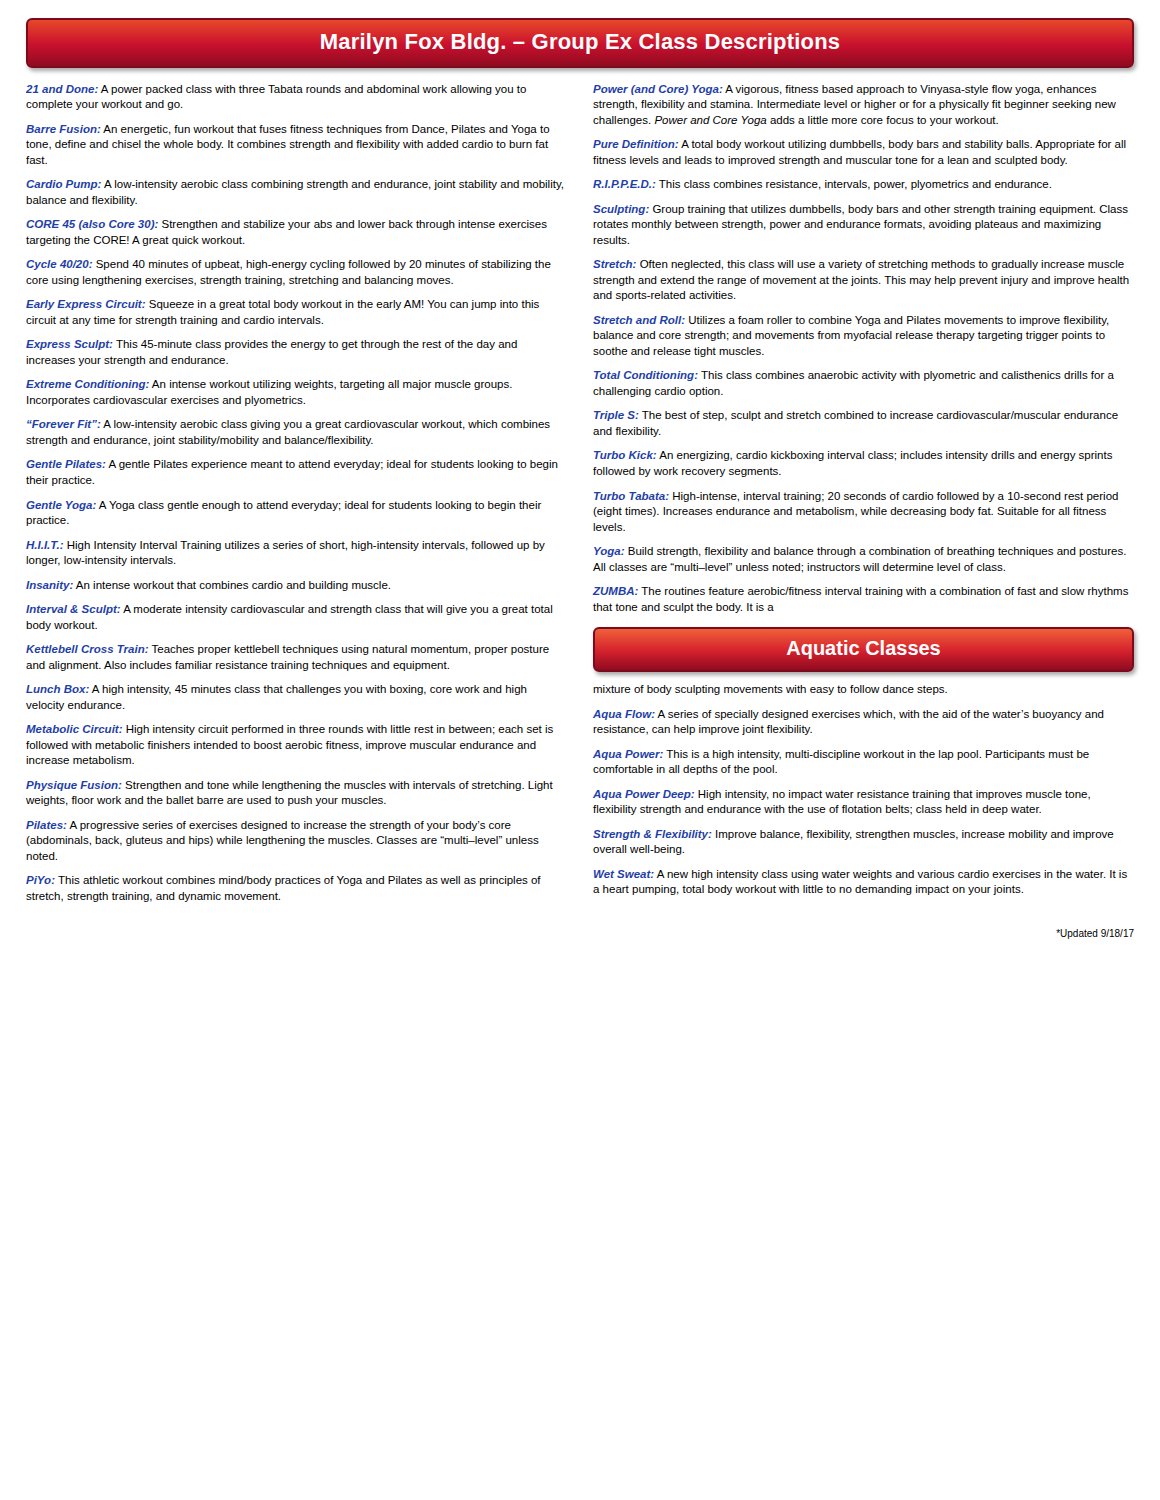Marilyn Fox Bldg. – Group Ex Class Descriptions
21 and Done: A power packed class with three Tabata rounds and abdominal work allowing you to complete your workout and go.
Barre Fusion: An energetic, fun workout that fuses fitness techniques from Dance, Pilates and Yoga to tone, define and chisel the whole body. It combines strength and flexibility with added cardio to burn fat fast.
Cardio Pump: A low-intensity aerobic class combining strength and endurance, joint stability and mobility, balance and flexibility.
CORE 45 (also Core 30): Strengthen and stabilize your abs and lower back through intense exercises targeting the CORE! A great quick workout.
Cycle 40/20: Spend 40 minutes of upbeat, high-energy cycling followed by 20 minutes of stabilizing the core using lengthening exercises, strength training, stretching and balancing moves.
Early Express Circuit: Squeeze in a great total body workout in the early AM! You can jump into this circuit at any time for strength training and cardio intervals.
Express Sculpt: This 45-minute class provides the energy to get through the rest of the day and increases your strength and endurance.
Extreme Conditioning: An intense workout utilizing weights, targeting all major muscle groups. Incorporates cardiovascular exercises and plyometrics.
“Forever Fit”: A low-intensity aerobic class giving you a great cardiovascular workout, which combines strength and endurance, joint stability/mobility and balance/flexibility.
Gentle Pilates: A gentle Pilates experience meant to attend everyday; ideal for students looking to begin their practice.
Gentle Yoga: A Yoga class gentle enough to attend everyday; ideal for students looking to begin their practice.
H.I.I.T.: High Intensity Interval Training utilizes a series of short, high-intensity intervals, followed up by longer, low-intensity intervals.
Insanity: An intense workout that combines cardio and building muscle.
Interval & Sculpt: A moderate intensity cardiovascular and strength class that will give you a great total body workout.
Kettlebell Cross Train: Teaches proper kettlebell techniques using natural momentum, proper posture and alignment. Also includes familiar resistance training techniques and equipment.
Lunch Box: A high intensity, 45 minutes class that challenges you with boxing, core work and high velocity endurance.
Metabolic Circuit: High intensity circuit performed in three rounds with little rest in between; each set is followed with metabolic finishers intended to boost aerobic fitness, improve muscular endurance and increase metabolism.
Physique Fusion: Strengthen and tone while lengthening the muscles with intervals of stretching. Light weights, floor work and the ballet barre are used to push your muscles.
Pilates: A progressive series of exercises designed to increase the strength of your body’s core (abdominals, back, gluteus and hips) while lengthening the muscles. Classes are “multi–level” unless noted.
PiYo: This athletic workout combines mind/body practices of Yoga and Pilates as well as principles of stretch, strength training, and dynamic movement.
Power (and Core) Yoga: A vigorous, fitness based approach to Vinyasa-style flow yoga, enhances strength, flexibility and stamina. Intermediate level or higher or for a physically fit beginner seeking new challenges. Power and Core Yoga adds a little more core focus to your workout.
Pure Definition: A total body workout utilizing dumbbells, body bars and stability balls. Appropriate for all fitness levels and leads to improved strength and muscular tone for a lean and sculpted body.
R.I.P.P.E.D.: This class combines resistance, intervals, power, plyometrics and endurance.
Sculpting: Group training that utilizes dumbbells, body bars and other strength training equipment. Class rotates monthly between strength, power and endurance formats, avoiding plateaus and maximizing results.
Stretch: Often neglected, this class will use a variety of stretching methods to gradually increase muscle strength and extend the range of movement at the joints. This may help prevent injury and improve health and sports-related activities.
Stretch and Roll: Utilizes a foam roller to combine Yoga and Pilates movements to improve flexibility, balance and core strength; and movements from myofacial release therapy targeting trigger points to soothe and release tight muscles.
Total Conditioning: This class combines anaerobic activity with plyometric and calisthenics drills for a challenging cardio option.
Triple S: The best of step, sculpt and stretch combined to increase cardiovascular/muscular endurance and flexibility.
Turbo Kick: An energizing, cardio kickboxing interval class; includes intensity drills and energy sprints followed by work recovery segments.
Turbo Tabata: High-intense, interval training; 20 seconds of cardio followed by a 10-second rest period (eight times). Increases endurance and metabolism, while decreasing body fat. Suitable for all fitness levels.
Yoga: Build strength, flexibility and balance through a combination of breathing techniques and postures. All classes are “multi–level” unless noted; instructors will determine level of class.
ZUMBA: The routines feature aerobic/fitness interval training with a combination of fast and slow rhythms that tone and sculpt the body. It is a
Aquatic Classes
mixture of body sculpting movements with easy to follow dance steps.
Aqua Flow: A series of specially designed exercises which, with the aid of the water’s buoyancy and resistance, can help improve joint flexibility.
Aqua Power: This is a high intensity, multi-discipline workout in the lap pool. Participants must be comfortable in all depths of the pool.
Aqua Power Deep: High intensity, no impact water resistance training that improves muscle tone, flexibility strength and endurance with the use of flotation belts; class held in deep water.
Strength & Flexibility: Improve balance, flexibility, strengthen muscles, increase mobility and improve overall well-being.
Wet Sweat: A new high intensity class using water weights and various cardio exercises in the water. It is a heart pumping, total body workout with little to no demanding impact on your joints.
*Updated 9/18/17